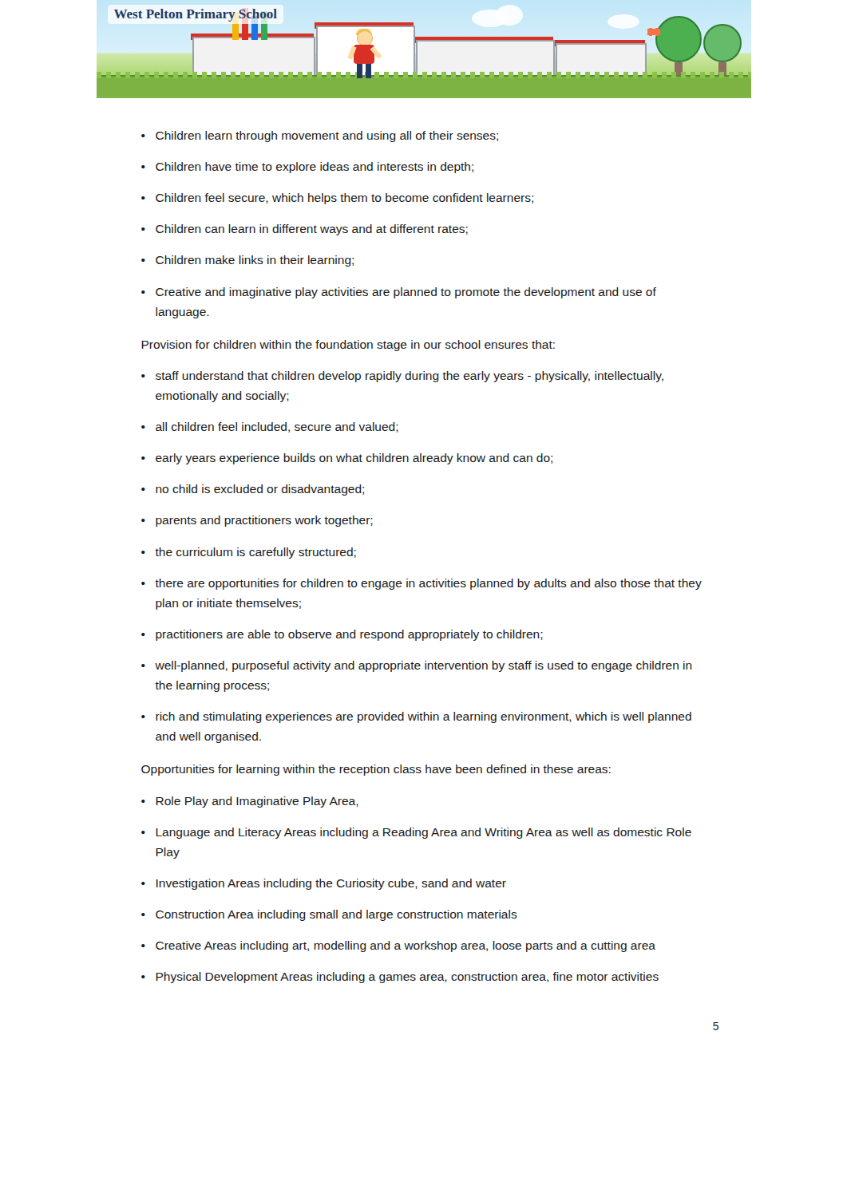West Pelton Primary School
Children learn through movement and using all of their senses;
Children have time to explore ideas and interests in depth;
Children feel secure, which helps them to become confident learners;
Children can learn in different ways and at different rates;
Children make links in their learning;
Creative and imaginative play activities are planned to promote the development and use of language.
Provision for children within the foundation stage in our school ensures that:
staff understand that children develop rapidly during the early years - physically, intellectually, emotionally and socially;
all children feel included, secure and valued;
early years experience builds on what children already know and can do;
no child is excluded or disadvantaged;
parents and practitioners work together;
the curriculum is carefully structured;
there are opportunities for children to engage in activities planned by adults and also those that they plan or initiate themselves;
practitioners are able to observe and respond appropriately to children;
well-planned, purposeful activity and appropriate intervention by staff is used to engage children in the learning process;
rich and stimulating experiences are provided within a learning environment, which is well planned and well organised.
Opportunities for learning within the reception class have been defined in these areas:
Role Play and Imaginative Play Area,
Language and Literacy Areas including a Reading Area and Writing Area as well as domestic Role Play
Investigation Areas including the Curiosity cube, sand and water
Construction Area including small and large construction materials
Creative Areas including art, modelling and a workshop area, loose parts and a cutting area
Physical Development Areas including a games area, construction area, fine motor activities
5